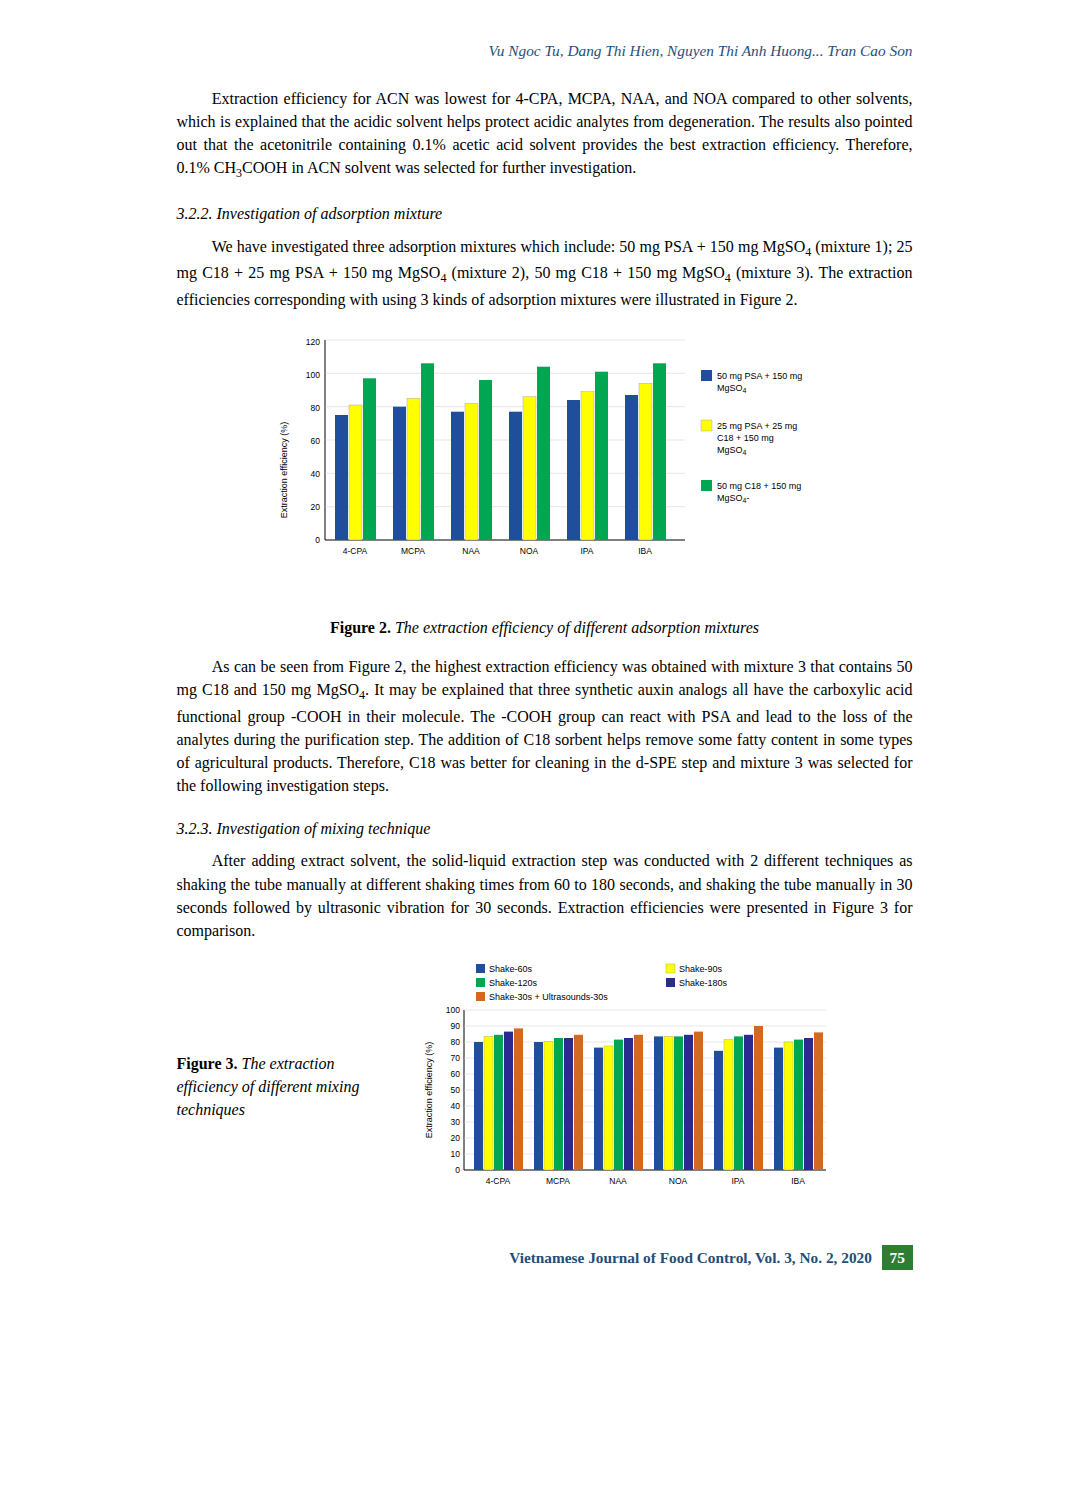Vu Ngoc Tu, Dang Thi Hien, Nguyen Thi Anh Huong... Tran Cao Son
Extraction efficiency for ACN was lowest for 4-CPA, MCPA, NAA, and NOA compared to other solvents, which is explained that the acidic solvent helps protect acidic analytes from degeneration. The results also pointed out that the acetonitrile containing 0.1% acetic acid solvent provides the best extraction efficiency. Therefore, 0.1% CH3COOH in ACN solvent was selected for further investigation.
3.2.2. Investigation of adsorption mixture
We have investigated three adsorption mixtures which include: 50 mg PSA + 150 mg MgSO4 (mixture 1); 25 mg C18 + 25 mg PSA + 150 mg MgSO4 (mixture 2), 50 mg C18 + 150 mg MgSO4 (mixture 3). The extraction efficiencies corresponding with using 3 kinds of adsorption mixtures were illustrated in Figure 2.
0 20 40 60 80 100 120 Extraction efficiency (%) 4-CPA MCPA NAA NOA IPA IBA 50 mg PSA + 150 mg MgSO4 25 mg PSA + 25 mg C18 + 150 mg MgSO4 50 mg C18 + 150 mg MgSO4-
Figure 2. The extraction efficiency of different adsorption mixtures
As can be seen from Figure 2, the highest extraction efficiency was obtained with mixture 3 that contains 50 mg C18 and 150 mg MgSO4. It may be explained that three synthetic auxin analogs all have the carboxylic acid functional group -COOH in their molecule. The -COOH group can react with PSA and lead to the loss of the analytes during the purification step. The addition of C18 sorbent helps remove some fatty content in some types of agricultural products. Therefore, C18 was better for cleaning in the d-SPE step and mixture 3 was selected for the following investigation steps.
3.2.3. Investigation of mixing technique
After adding extract solvent, the solid-liquid extraction step was conducted with 2 different techniques as shaking the tube manually at different shaking times from 60 to 180 seconds, and shaking the tube manually in 30 seconds followed by ultrasonic vibration for 30 seconds. Extraction efficiencies were presented in Figure 3 for comparison.
Figure 3. The extraction efficiency of different mixing techniques
Shake-60s Shake-90s Shake-120s Shake-180s Shake-30s + Ultrasounds-30s 0 10 20 30 40 50 60 70 80 90 100 Extraction efficiency (%) 4-CPA MCPA NAA NOA IPA IBA
Vietnamese Journal of Food Control, Vol. 3, No. 2, 2020 75